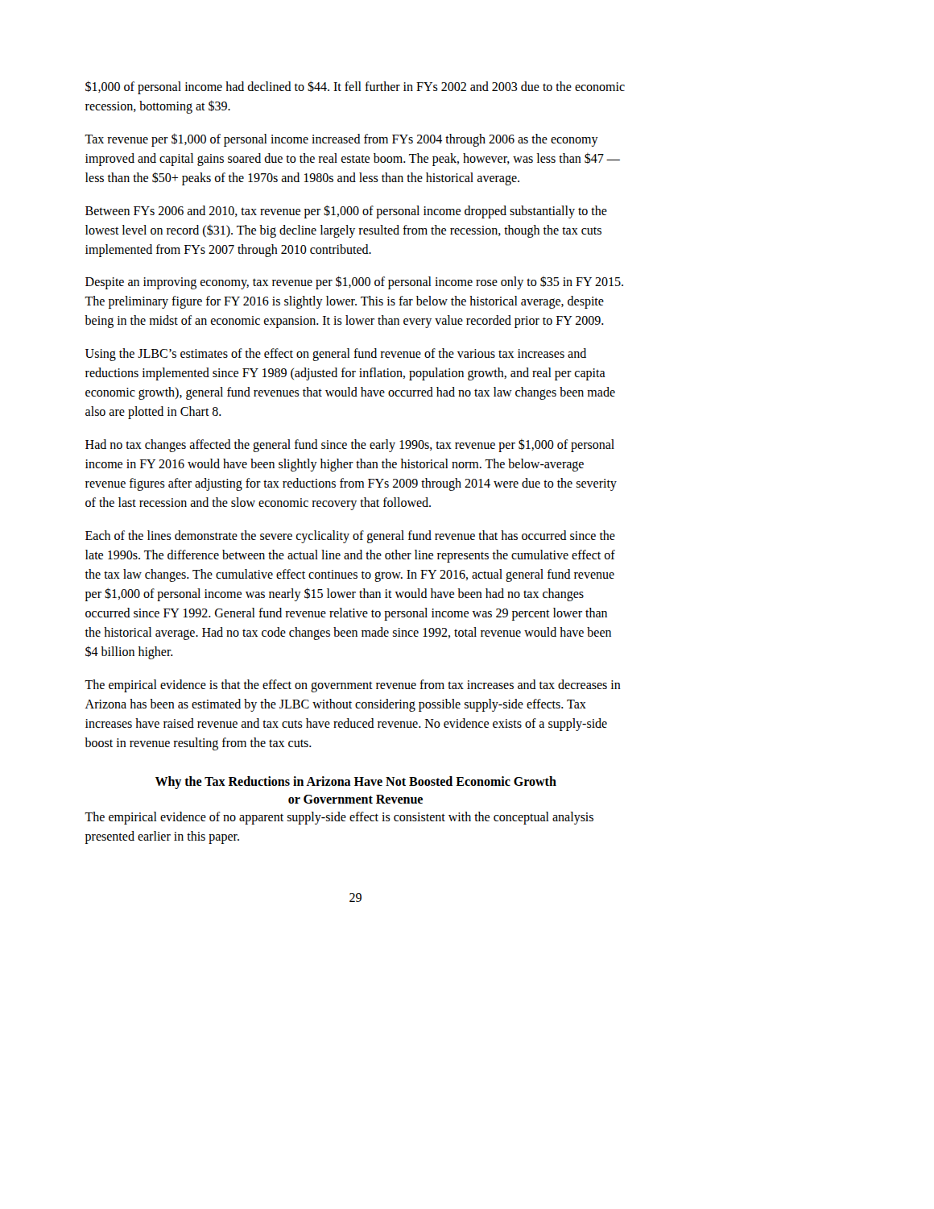$1,000 of personal income had declined to $44. It fell further in FYs 2002 and 2003 due to the economic recession, bottoming at $39.
Tax revenue per $1,000 of personal income increased from FYs 2004 through 2006 as the economy improved and capital gains soared due to the real estate boom. The peak, however, was less than $47 — less than the $50+ peaks of the 1970s and 1980s and less than the historical average.
Between FYs 2006 and 2010, tax revenue per $1,000 of personal income dropped substantially to the lowest level on record ($31). The big decline largely resulted from the recession, though the tax cuts implemented from FYs 2007 through 2010 contributed.
Despite an improving economy, tax revenue per $1,000 of personal income rose only to $35 in FY 2015. The preliminary figure for FY 2016 is slightly lower. This is far below the historical average, despite being in the midst of an economic expansion. It is lower than every value recorded prior to FY 2009.
Using the JLBC’s estimates of the effect on general fund revenue of the various tax increases and reductions implemented since FY 1989 (adjusted for inflation, population growth, and real per capita economic growth), general fund revenues that would have occurred had no tax law changes been made also are plotted in Chart 8.
Had no tax changes affected the general fund since the early 1990s, tax revenue per $1,000 of personal income in FY 2016 would have been slightly higher than the historical norm. The below-average revenue figures after adjusting for tax reductions from FYs 2009 through 2014 were due to the severity of the last recession and the slow economic recovery that followed.
Each of the lines demonstrate the severe cyclicality of general fund revenue that has occurred since the late 1990s. The difference between the actual line and the other line represents the cumulative effect of the tax law changes. The cumulative effect continues to grow. In FY 2016, actual general fund revenue per $1,000 of personal income was nearly $15 lower than it would have been had no tax changes occurred since FY 1992. General fund revenue relative to personal income was 29 percent lower than the historical average. Had no tax code changes been made since 1992, total revenue would have been $4 billion higher.
The empirical evidence is that the effect on government revenue from tax increases and tax decreases in Arizona has been as estimated by the JLBC without considering possible supply-side effects. Tax increases have raised revenue and tax cuts have reduced revenue. No evidence exists of a supply-side boost in revenue resulting from the tax cuts.
Why the Tax Reductions in Arizona Have Not Boosted Economic Growth
or Government Revenue
The empirical evidence of no apparent supply-side effect is consistent with the conceptual analysis presented earlier in this paper.
29